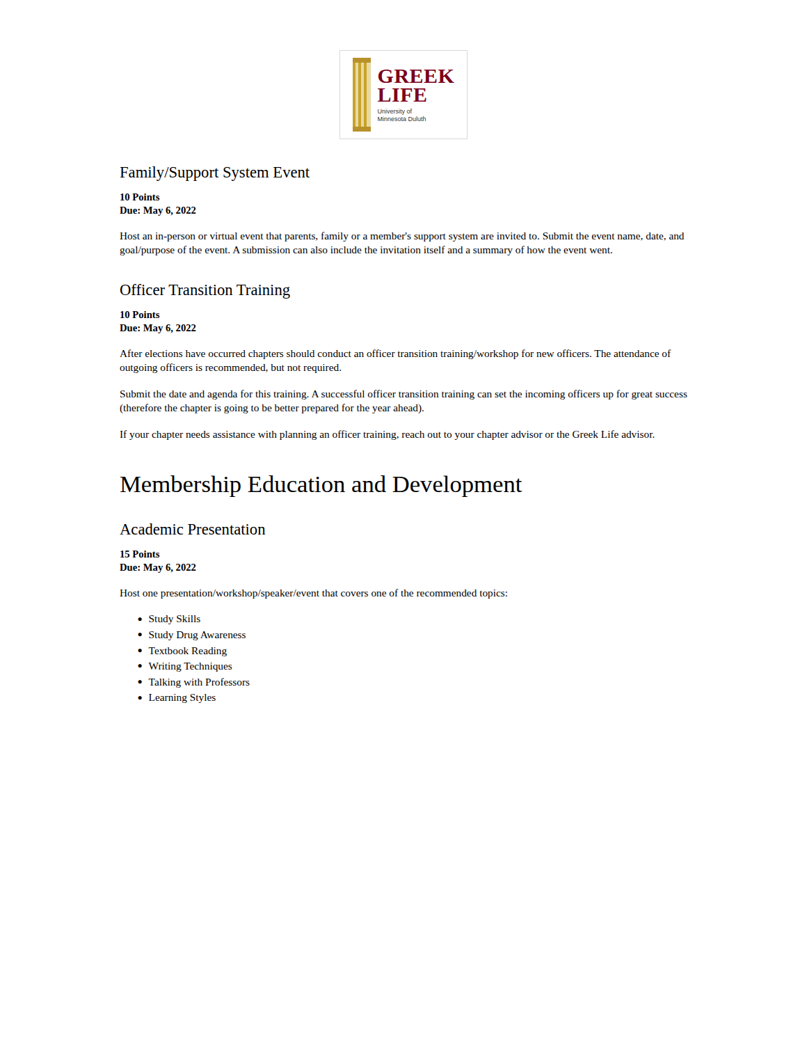GREEK LIFE University of
Minnesota Duluth
Family/Support System Event
10 Points
Due: May 6, 2022
Host an in-person or virtual event that parents, family or a member's support system are invited to. Submit the event name, date, and goal/purpose of the event. A submission can also include the invitation itself and a summary of how the event went.
Officer Transition Training
10 Points
Due: May 6, 2022
After elections have occurred chapters should conduct an officer transition training/workshop for new officers. The attendance of outgoing officers is recommended, but not required.
Submit the date and agenda for this training. A successful officer transition training can set the incoming officers up for great success (therefore the chapter is going to be better prepared for the year ahead).
If your chapter needs assistance with planning an officer training, reach out to your chapter advisor or the Greek Life advisor.
Membership Education and Development
Academic Presentation
15 Points
Due: May 6, 2022
Host one presentation/workshop/speaker/event that covers one of the recommended topics:
Study Skills
Study Drug Awareness
Textbook Reading
Writing Techniques
Talking with Professors
Learning Styles